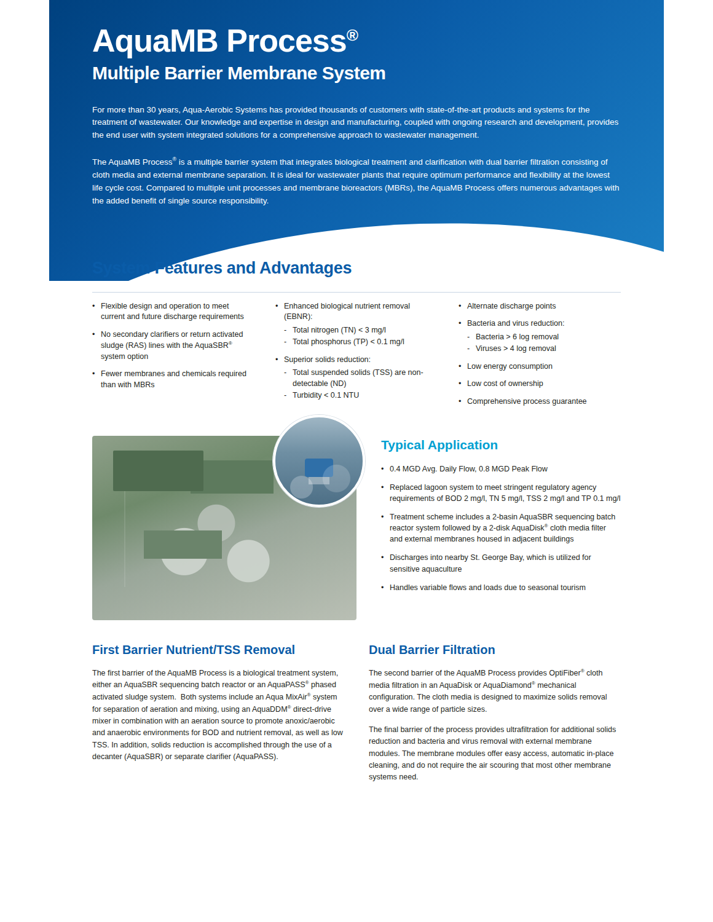AquaMB Process®
Multiple Barrier Membrane System
For more than 30 years, Aqua-Aerobic Systems has provided thousands of customers with state-of-the-art products and systems for the treatment of wastewater. Our knowledge and expertise in design and manufacturing, coupled with ongoing research and development, provides the end user with system integrated solutions for a comprehensive approach to wastewater management.
The AquaMB Process® is a multiple barrier system that integrates biological treatment and clarification with dual barrier filtration consisting of cloth media and external membrane separation. It is ideal for wastewater plants that require optimum performance and flexibility at the lowest life cycle cost. Compared to multiple unit processes and membrane bioreactors (MBRs), the AquaMB Process offers numerous advantages with the added benefit of single source responsibility.
System Features and Advantages
Flexible design and operation to meet current and future discharge requirements
No secondary clarifiers or return activated sludge (RAS) lines with the AquaSBR® system option
Fewer membranes and chemicals required than with MBRs
Enhanced biological nutrient removal (EBNR):
Total nitrogen (TN) < 3 mg/l
Total phosphorus (TP) < 0.1 mg/l
Superior solids reduction:
Total suspended solids (TSS) are non-detectable (ND)
Turbidity < 0.1 NTU
Alternate discharge points
Bacteria and virus reduction:
Bacteria > 6 log removal
Viruses > 4 log removal
Low energy consumption
Low cost of ownership
Comprehensive process guarantee
Typical Application
0.4 MGD Avg. Daily Flow, 0.8 MGD Peak Flow
Replaced lagoon system to meet stringent regulatory agency requirements of BOD 2 mg/l, TN 5 mg/l, TSS 2 mg/l and TP 0.1 mg/l
Treatment scheme includes a 2-basin AquaSBR sequencing batch reactor system followed by a 2-disk AquaDisk® cloth media filter and external membranes housed in adjacent buildings
Discharges into nearby St. George Bay, which is utilized for sensitive aquaculture
Handles variable flows and loads due to seasonal tourism
First Barrier Nutrient/TSS Removal
The first barrier of the AquaMB Process is a biological treatment system, either an AquaSBR sequencing batch reactor or an AquaPASS® phased activated sludge system. Both systems include an Aqua MixAir® system for separation of aeration and mixing, using an AquaDDM® direct-drive mixer in combination with an aeration source to promote anoxic/aerobic and anaerobic environments for BOD and nutrient removal, as well as low TSS. In addition, solids reduction is accomplished through the use of a decanter (AquaSBR) or separate clarifier (AquaPASS).
Dual Barrier Filtration
The second barrier of the AquaMB Process provides OptiFiber® cloth media filtration in an AquaDisk or AquaDiamond® mechanical configuration. The cloth media is designed to maximize solids removal over a wide range of particle sizes.
The final barrier of the process provides ultrafiltration for additional solids reduction and bacteria and virus removal with external membrane modules. The membrane modules offer easy access, automatic in-place cleaning, and do not require the air scouring that most other membrane systems need.